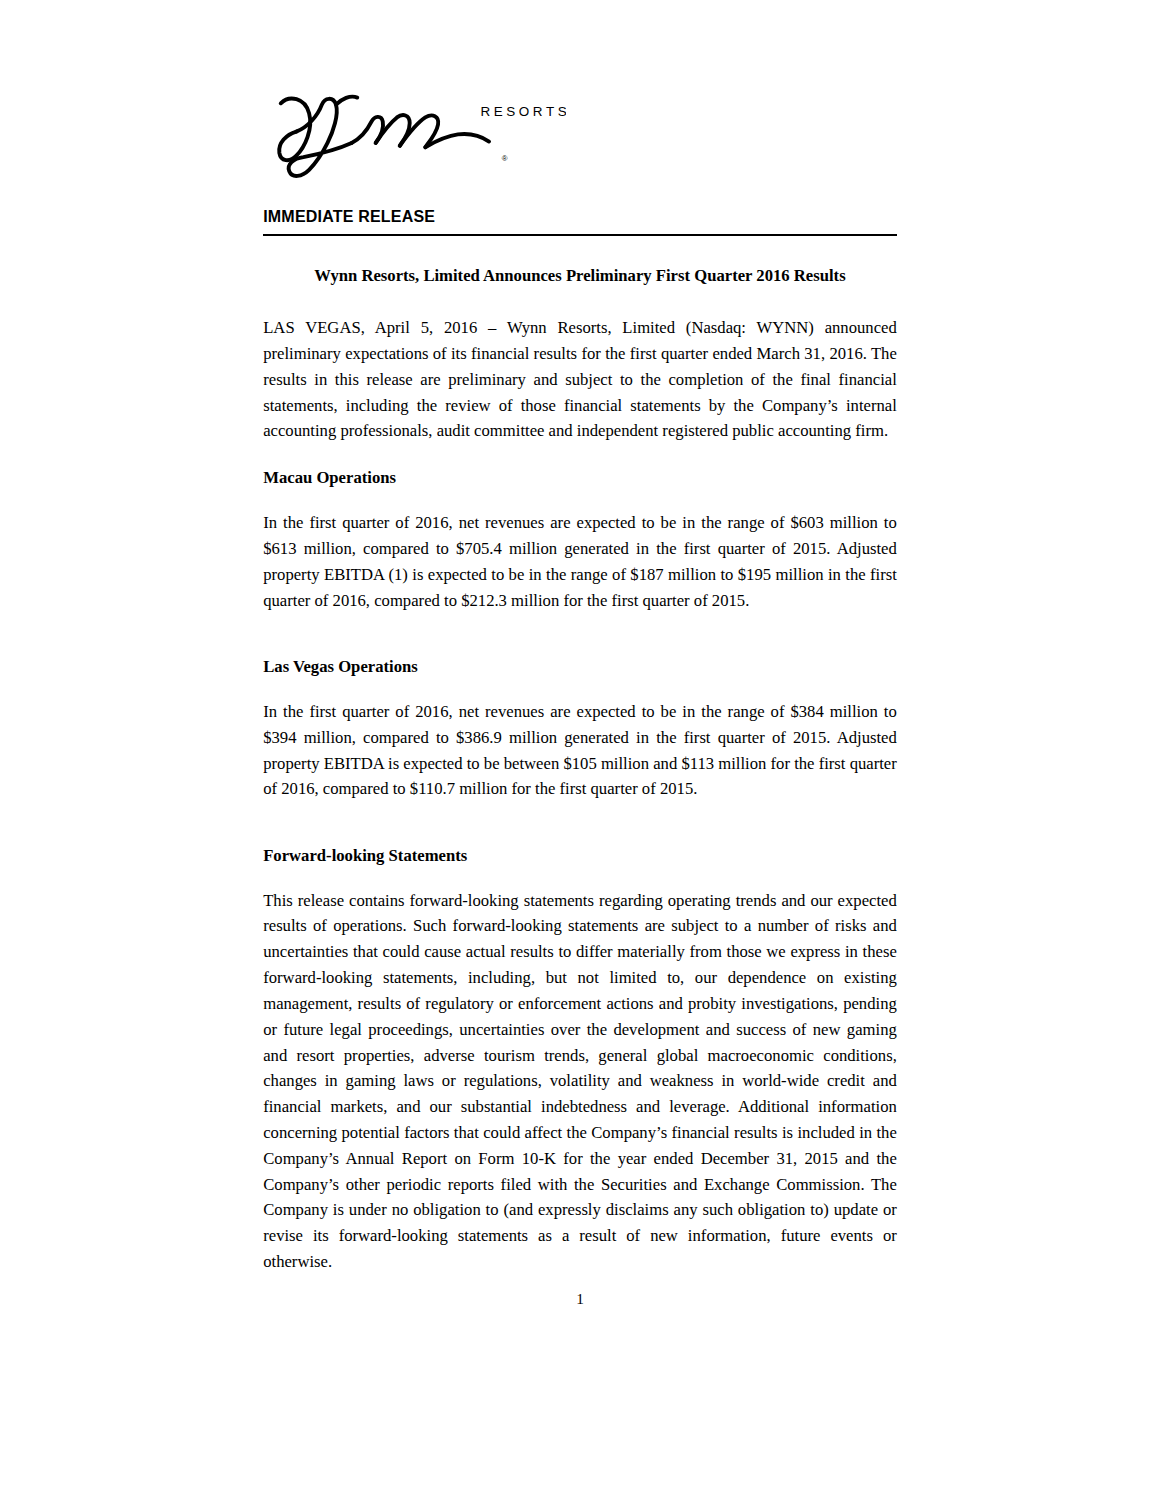RESORTS ®
IMMEDIATE RELEASE
Wynn Resorts, Limited Announces Preliminary First Quarter 2016 Results
LAS VEGAS, April 5, 2016 – Wynn Resorts, Limited (Nasdaq: WYNN) announced preliminary expectations of its financial results for the first quarter ended March 31, 2016. The results in this release are preliminary and subject to the completion of the final financial statements, including the review of those financial statements by the Company’s internal accounting professionals, audit committee and independent registered public accounting firm.
Macau Operations
In the first quarter of 2016, net revenues are expected to be in the range of $603 million to $613 million, compared to $705.4 million generated in the first quarter of 2015. Adjusted property EBITDA (1) is expected to be in the range of $187 million to $195 million in the first quarter of 2016, compared to $212.3 million for the first quarter of 2015.
Las Vegas Operations
In the first quarter of 2016, net revenues are expected to be in the range of $384 million to $394 million, compared to $386.9 million generated in the first quarter of 2015. Adjusted property EBITDA is expected to be between $105 million and $113 million for the first quarter of 2016, compared to $110.7 million for the first quarter of 2015.
Forward-looking Statements
This release contains forward-looking statements regarding operating trends and our expected results of operations. Such forward-looking statements are subject to a number of risks and uncertainties that could cause actual results to differ materially from those we express in these forward-looking statements, including, but not limited to, our dependence on existing management, results of regulatory or enforcement actions and probity investigations, pending or future legal proceedings, uncertainties over the development and success of new gaming and resort properties, adverse tourism trends, general global macroeconomic conditions, changes in gaming laws or regulations, volatility and weakness in world-wide credit and financial markets, and our substantial indebtedness and leverage. Additional information concerning potential factors that could affect the Company’s financial results is included in the Company’s Annual Report on Form 10-K for the year ended December 31, 2015 and the Company’s other periodic reports filed with the Securities and Exchange Commission. The Company is under no obligation to (and expressly disclaims any such obligation to) update or revise its forward-looking statements as a result of new information, future events or otherwise.
1